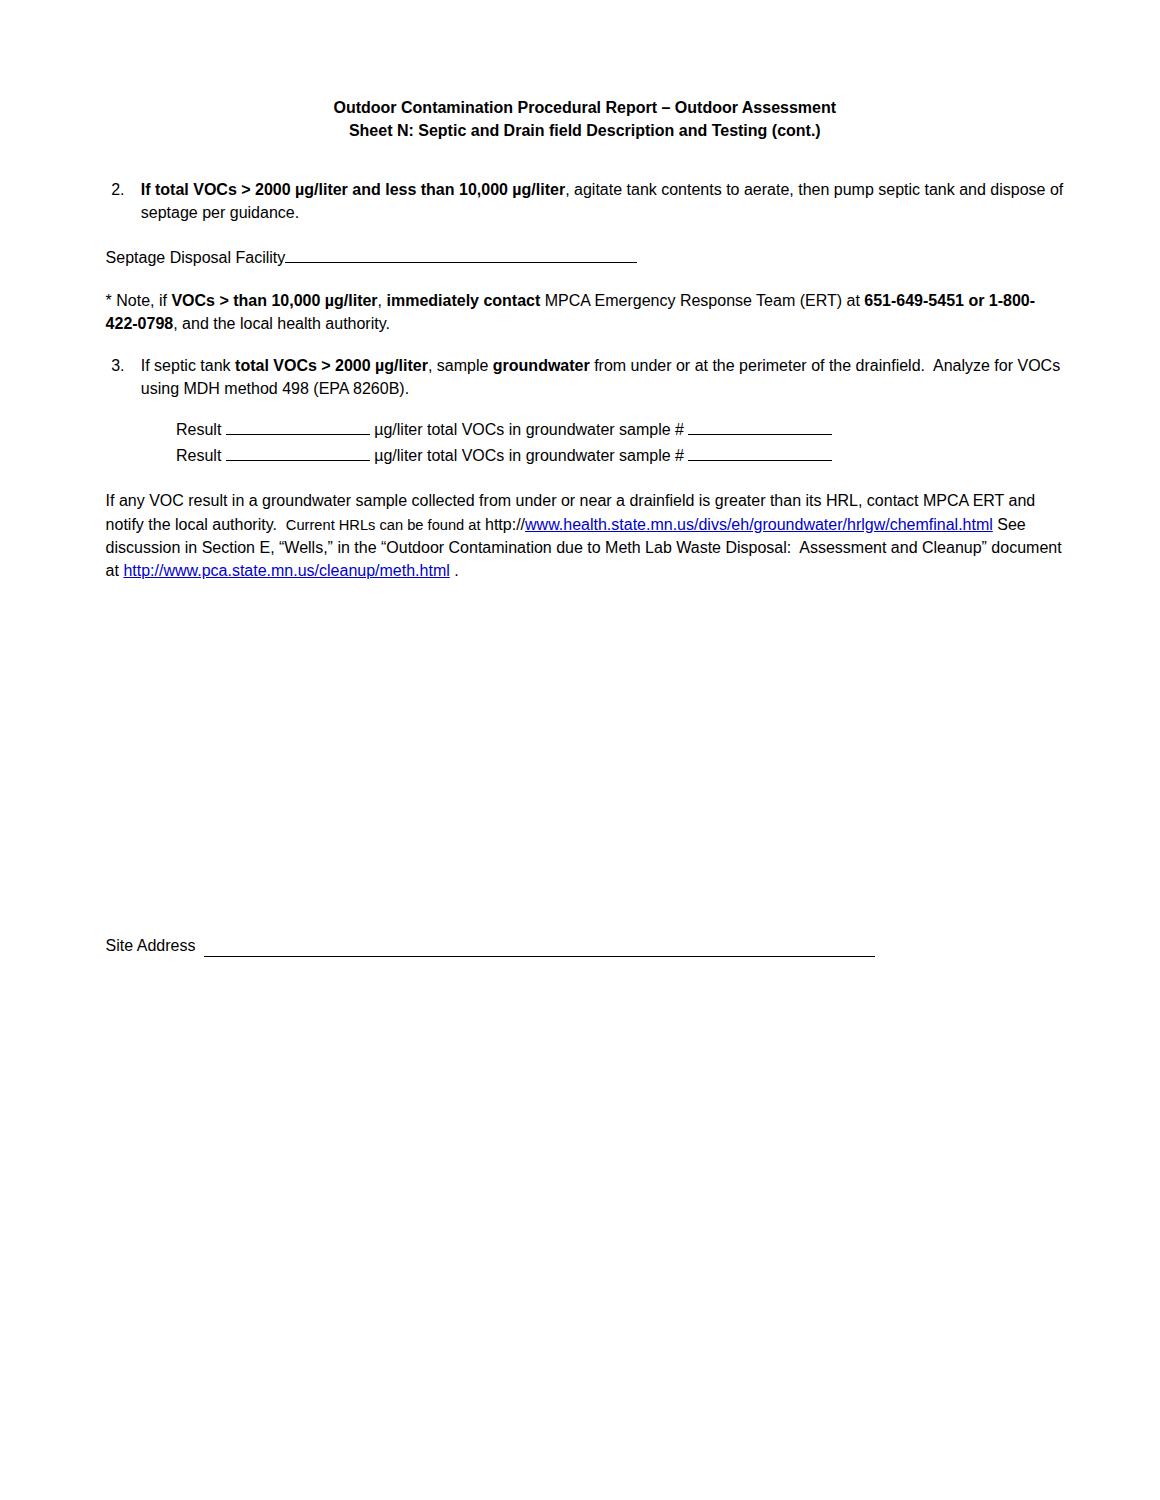Outdoor Contamination Procedural Report – Outdoor Assessment Sheet N: Septic and Drain field Description and Testing (cont.)
2. If total VOCs > 2000 µg/liter and less than 10,000 µg/liter, agitate tank contents to aerate, then pump septic tank and dispose of septage per guidance.
Septage Disposal Facility
* Note, if VOCs > than 10,000 µg/liter, immediately contact MPCA Emergency Response Team (ERT) at 651-649-5451 or 1-800-422-0798, and the local health authority.
3. If septic tank total VOCs > 2000 µg/liter, sample groundwater from under or at the perimeter of the drainfield. Analyze for VOCs using MDH method 498 (EPA 8260B).
Result µg/liter total VOCs in groundwater sample #
Result µg/liter total VOCs in groundwater sample #
If any VOC result in a groundwater sample collected from under or near a drainfield is greater than its HRL, contact MPCA ERT and notify the local authority. Current HRLs can be found at http://www.health.state.mn.us/divs/eh/groundwater/hrlgw/chemfinal.html See discussion in Section E, “Wells,” in the “Outdoor Contamination due to Meth Lab Waste Disposal: Assessment and Cleanup” document at http://www.pca.state.mn.us/cleanup/meth.html .
Site Address